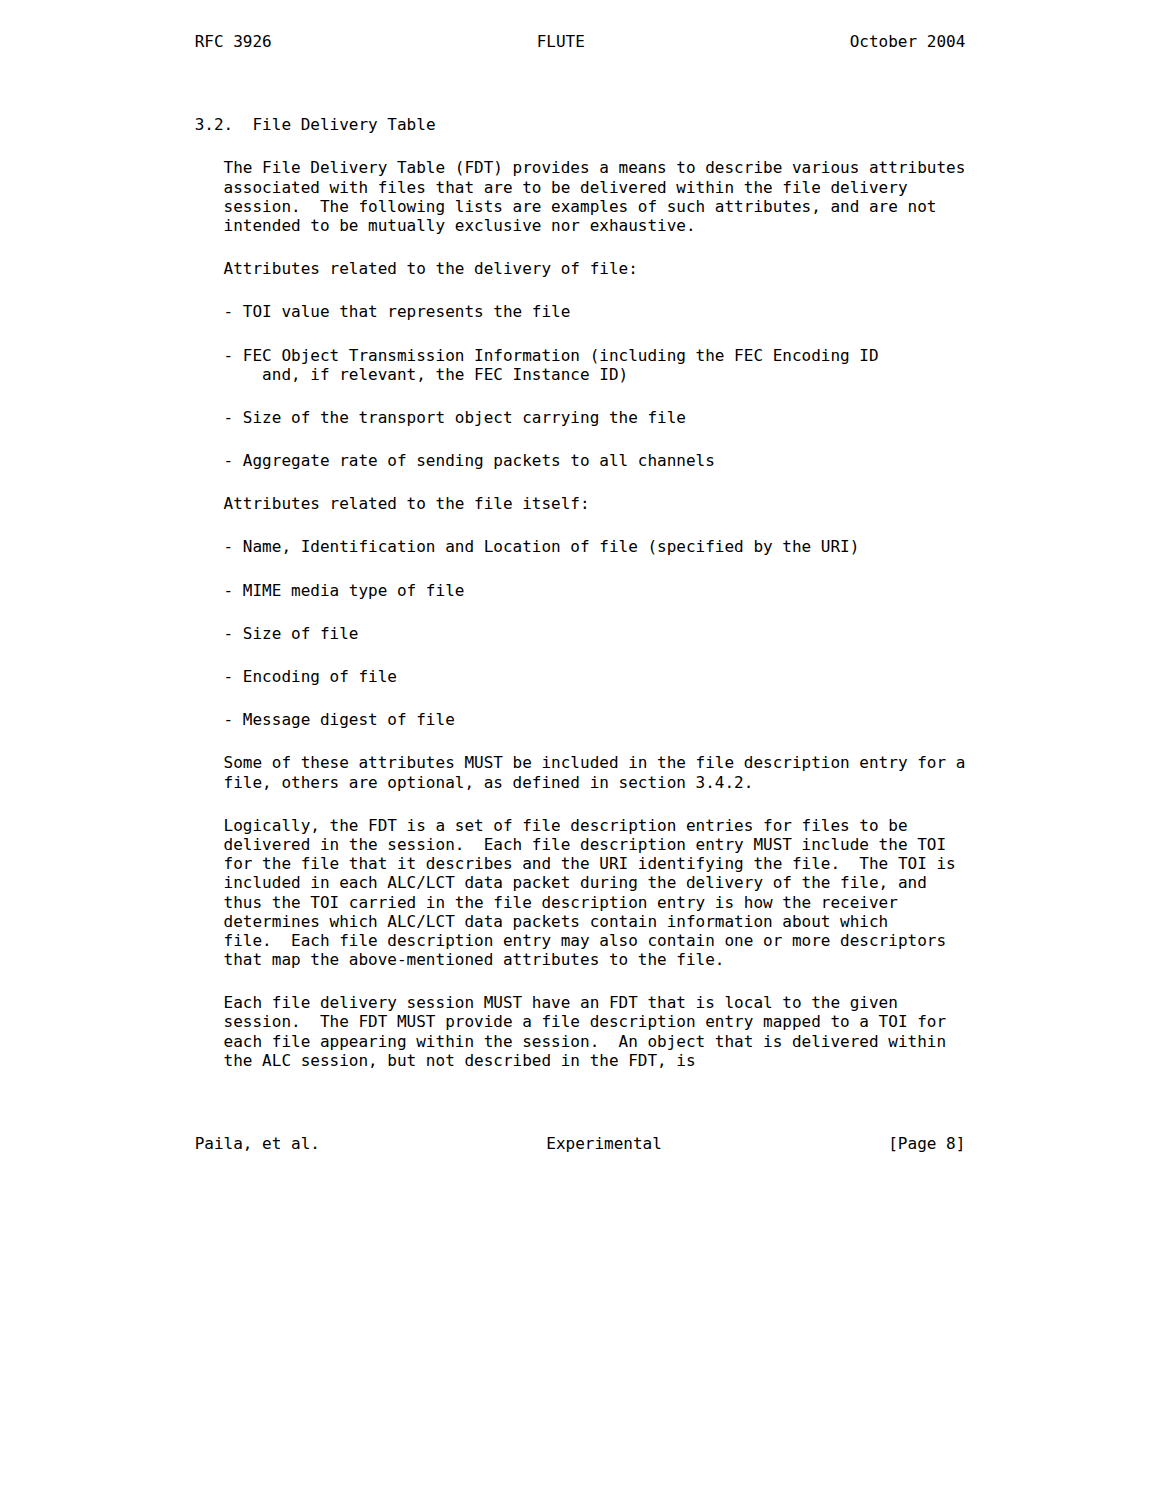RFC 3926 FLUTE October 2004
3.2. File Delivery Table
The File Delivery Table (FDT) provides a means to describe various attributes associated with files that are to be delivered within the file delivery session. The following lists are examples of such attributes, and are not intended to be mutually exclusive nor exhaustive.
Attributes related to the delivery of file:
TOI value that represents the file
FEC Object Transmission Information (including the FEC Encoding ID
and, if relevant, the FEC Instance ID)
Size of the transport object carrying the file
Aggregate rate of sending packets to all channels
Attributes related to the file itself:
Name, Identification and Location of file (specified by the URI)
MIME media type of file
Size of file
Encoding of file
Message digest of file
Some of these attributes MUST be included in the file description entry for a file, others are optional, as defined in section 3.4.2.
Logically, the FDT is a set of file description entries for files to be delivered in the session. Each file description entry MUST include the TOI for the file that it describes and the URI identifying the file. The TOI is included in each ALC/LCT data packet during the delivery of the file, and thus the TOI carried in the file description entry is how the receiver determines which ALC/LCT data packets contain information about which file. Each file description entry may also contain one or more descriptors that map the above-mentioned attributes to the file.
Each file delivery session MUST have an FDT that is local to the given session. The FDT MUST provide a file description entry mapped to a TOI for each file appearing within the session. An object that is delivered within the ALC session, but not described in the FDT, is
Paila, et al. Experimental [Page 8]